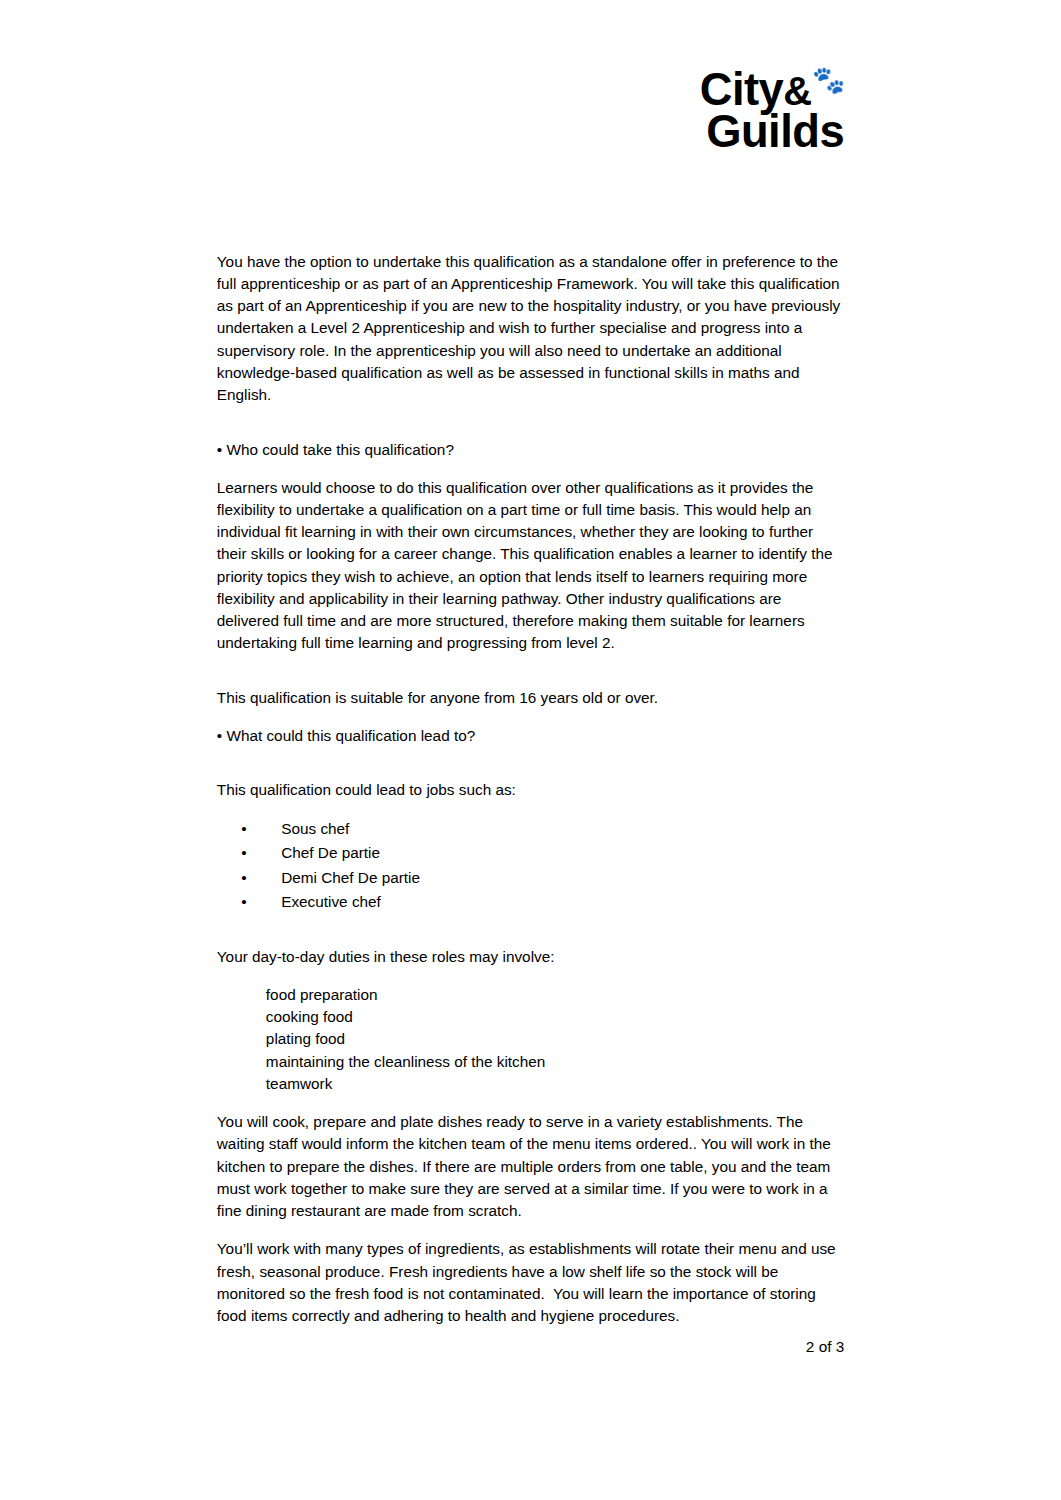City&🐾 Guilds
You have the option to undertake this qualification as a standalone offer in preference to the full apprenticeship or as part of an Apprenticeship Framework. You will take this qualification as part of an Apprenticeship if you are new to the hospitality industry, or you have previously undertaken a Level 2 Apprenticeship and wish to further specialise and progress into a supervisory role. In the apprenticeship you will also need to undertake an additional knowledge-based qualification as well as be assessed in functional skills in maths and English.
• Who could take this qualification?
Learners would choose to do this qualification over other qualifications as it provides the flexibility to undertake a qualification on a part time or full time basis. This would help an individual fit learning in with their own circumstances, whether they are looking to further their skills or looking for a career change. This qualification enables a learner to identify the priority topics they wish to achieve, an option that lends itself to learners requiring more flexibility and applicability in their learning pathway. Other industry qualifications are delivered full time and are more structured, therefore making them suitable for learners undertaking full time learning and progressing from level 2.
This qualification is suitable for anyone from 16 years old or over.
• What could this qualification lead to?
This qualification could lead to jobs such as:
•Sous chef
•Chef De partie
•Demi Chef De partie
•Executive chef
Your day-to-day duties in these roles may involve:
food preparation
cooking food
plating food
maintaining the cleanliness of the kitchen
teamwork
You will cook, prepare and plate dishes ready to serve in a variety establishments. The waiting staff would inform the kitchen team of the menu items ordered.. You will work in the kitchen to prepare the dishes. If there are multiple orders from one table, you and the team must work together to make sure they are served at a similar time. If you were to work in a fine dining restaurant are made from scratch.
You’ll work with many types of ingredients, as establishments will rotate their menu and use fresh, seasonal produce. Fresh ingredients have a low shelf life so the stock will be monitored so the fresh food is not contaminated. You will learn the importance of storing food items correctly and adhering to health and hygiene procedures.
2 of 3